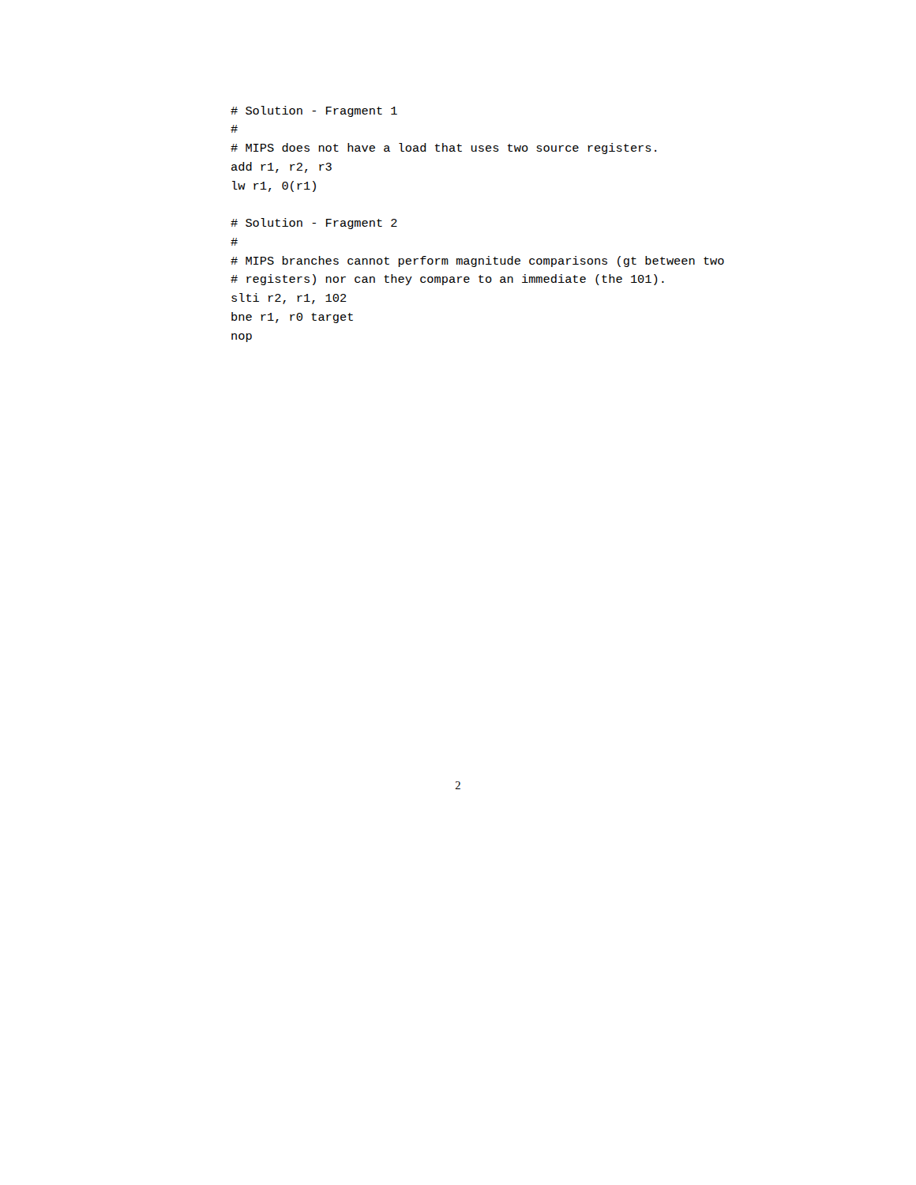# Solution - Fragment 1
#
# MIPS does not have a load that uses two source registers.
add r1, r2, r3
lw r1, 0(r1)

# Solution - Fragment 2
#
# MIPS branches cannot perform magnitude comparisons (gt between two
# registers) nor can they compare to an immediate (the 101).
slti r2, r1, 102
bne r1, r0 target
nop
2